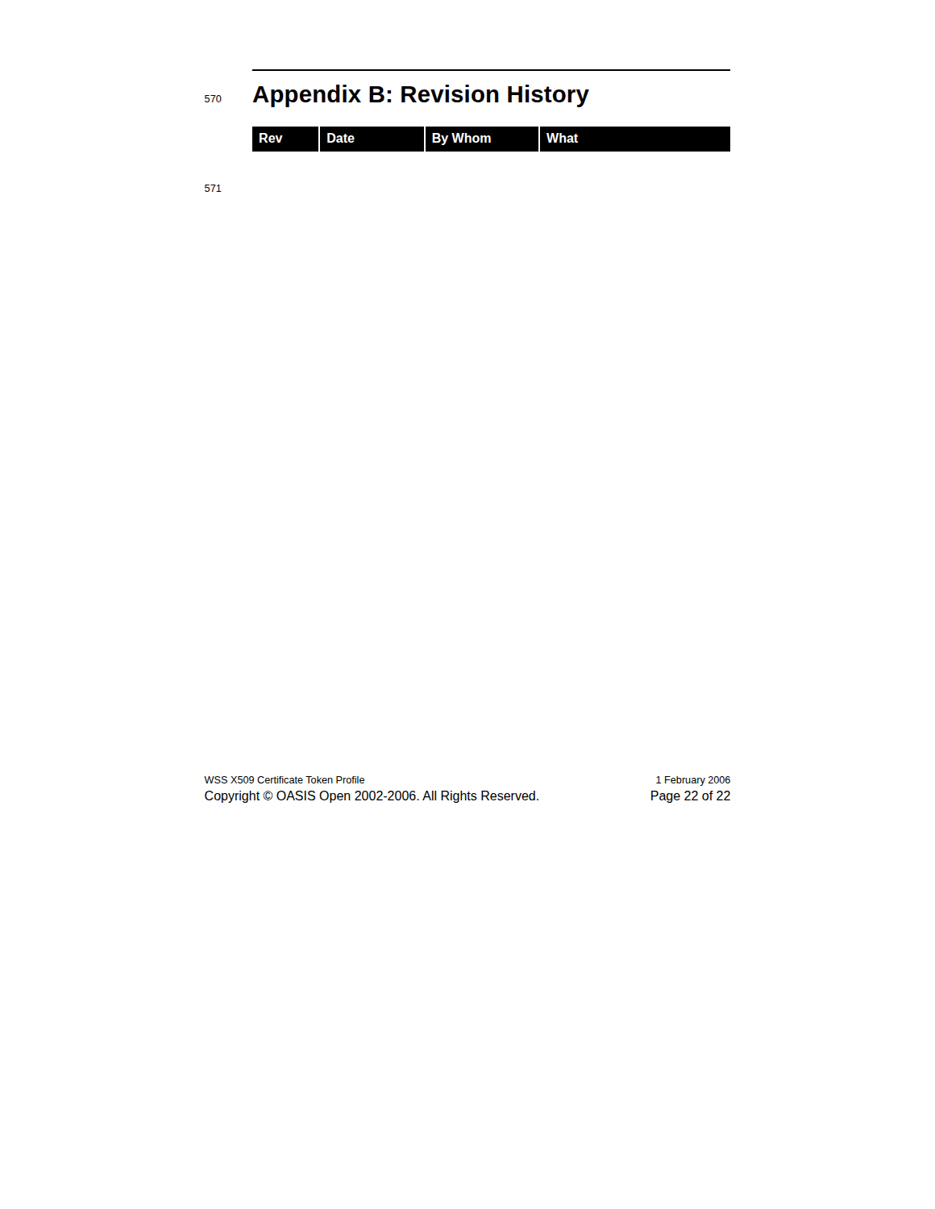570
Appendix B: Revision History
| Rev | Date | By Whom | What |
| --- | --- | --- | --- |
571
WSS X509 Certificate Token Profile
1 February 2006
Copyright © OASIS Open 2002-2006. All Rights Reserved.
Page 22 of 22